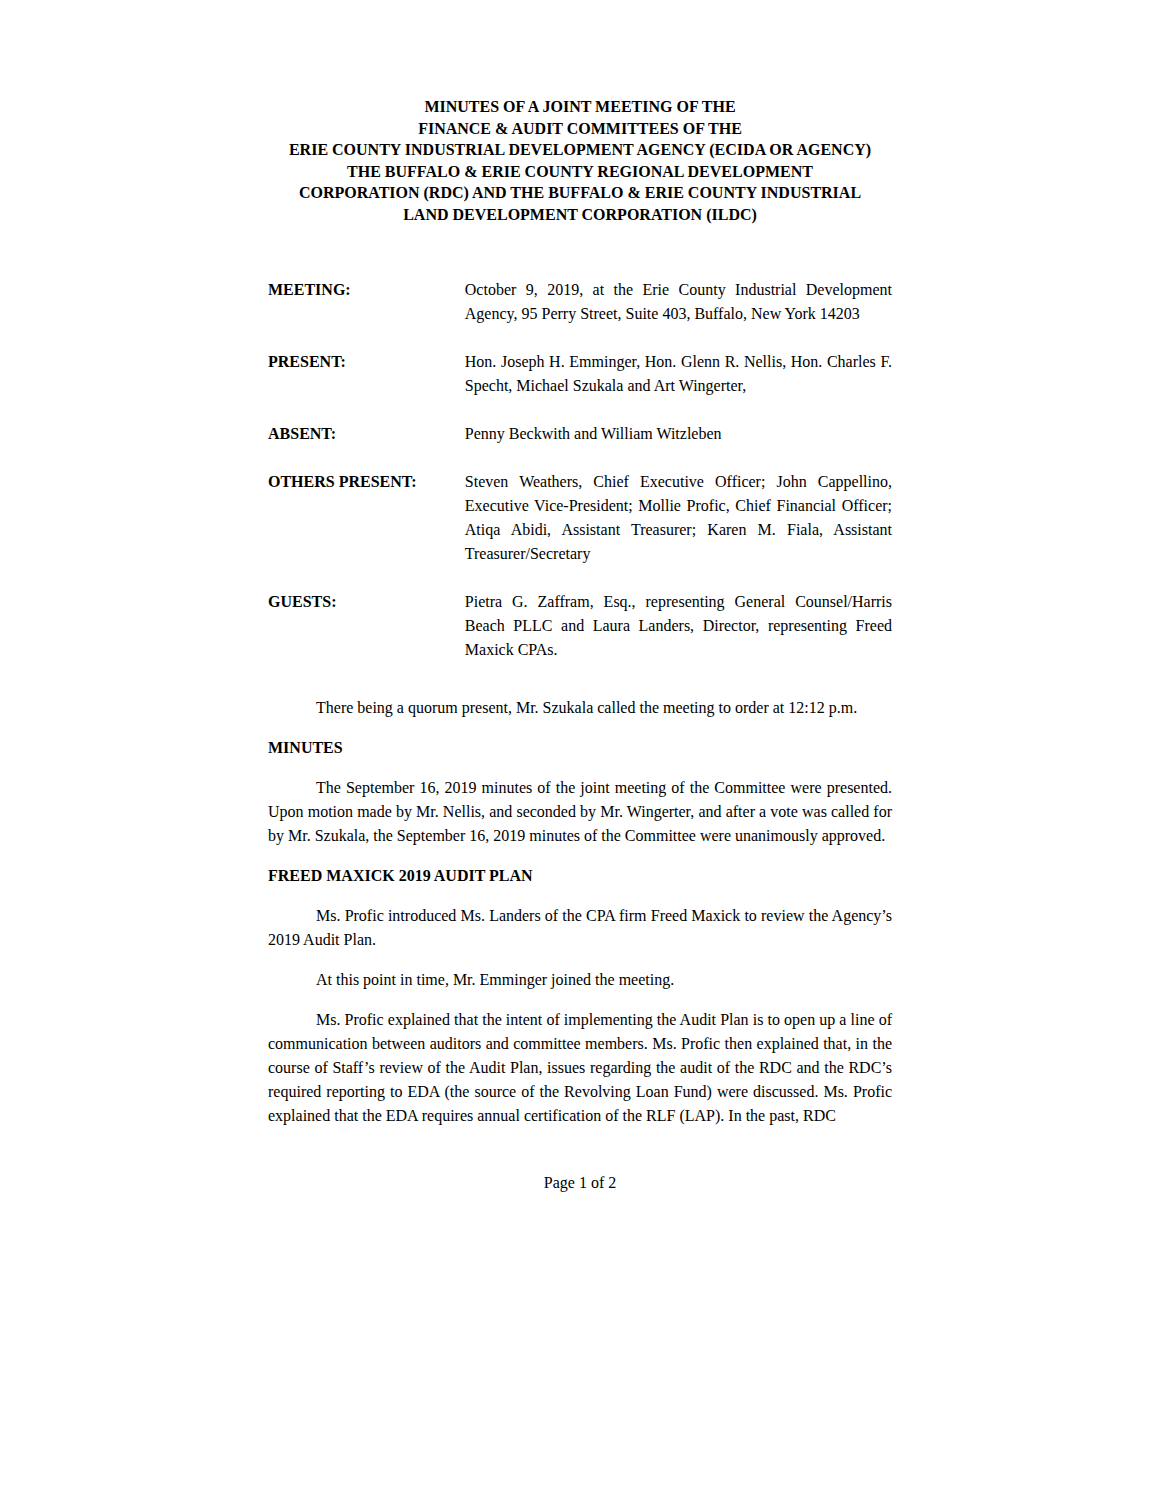MINUTES OF A JOINT MEETING OF THE
FINANCE & AUDIT COMMITTEES OF THE
ERIE COUNTY INDUSTRIAL DEVELOPMENT AGENCY (ECIDA or AGENCY)
THE BUFFALO & ERIE COUNTY REGIONAL DEVELOPMENT
CORPORATION (RDC) AND THE BUFFALO & ERIE COUNTY INDUSTRIAL
LAND DEVELOPMENT CORPORATION (ILDC)
| MEETING: | October 9, 2019, at the Erie County Industrial Development Agency, 95 Perry Street, Suite 403, Buffalo, New York 14203 |
| PRESENT: | Hon. Joseph H. Emminger, Hon. Glenn R. Nellis, Hon. Charles F. Specht, Michael Szukala and Art Wingerter, |
| ABSENT: | Penny Beckwith and William Witzleben |
| OTHERS PRESENT: | Steven Weathers, Chief Executive Officer; John Cappellino, Executive Vice-President; Mollie Profic, Chief Financial Officer; Atiqa Abidi, Assistant Treasurer; Karen M. Fiala, Assistant Treasurer/Secretary |
| GUESTS: | Pietra G. Zaffram, Esq., representing General Counsel/Harris Beach PLLC and Laura Landers, Director, representing Freed Maxick CPAs. |
There being a quorum present, Mr. Szukala called the meeting to order at 12:12 p.m.
Minutes
The September 16, 2019 minutes of the joint meeting of the Committee were presented. Upon motion made by Mr. Nellis, and seconded by Mr. Wingerter, and after a vote was called for by Mr. Szukala, the September 16, 2019 minutes of the Committee were unanimously approved.
Freed Maxick 2019 Audit Plan
Ms. Profic introduced Ms. Landers of the CPA firm Freed Maxick to review the Agency’s 2019 Audit Plan.
At this point in time, Mr. Emminger joined the meeting.
Ms. Profic explained that the intent of implementing the Audit Plan is to open up a line of communication between auditors and committee members. Ms. Profic then explained that, in the course of Staff’s review of the Audit Plan, issues regarding the audit of the RDC and the RDC’s required reporting to EDA (the source of the Revolving Loan Fund) were discussed. Ms. Profic explained that the EDA requires annual certification of the RLF (LAP). In the past, RDC
Page 1 of 2